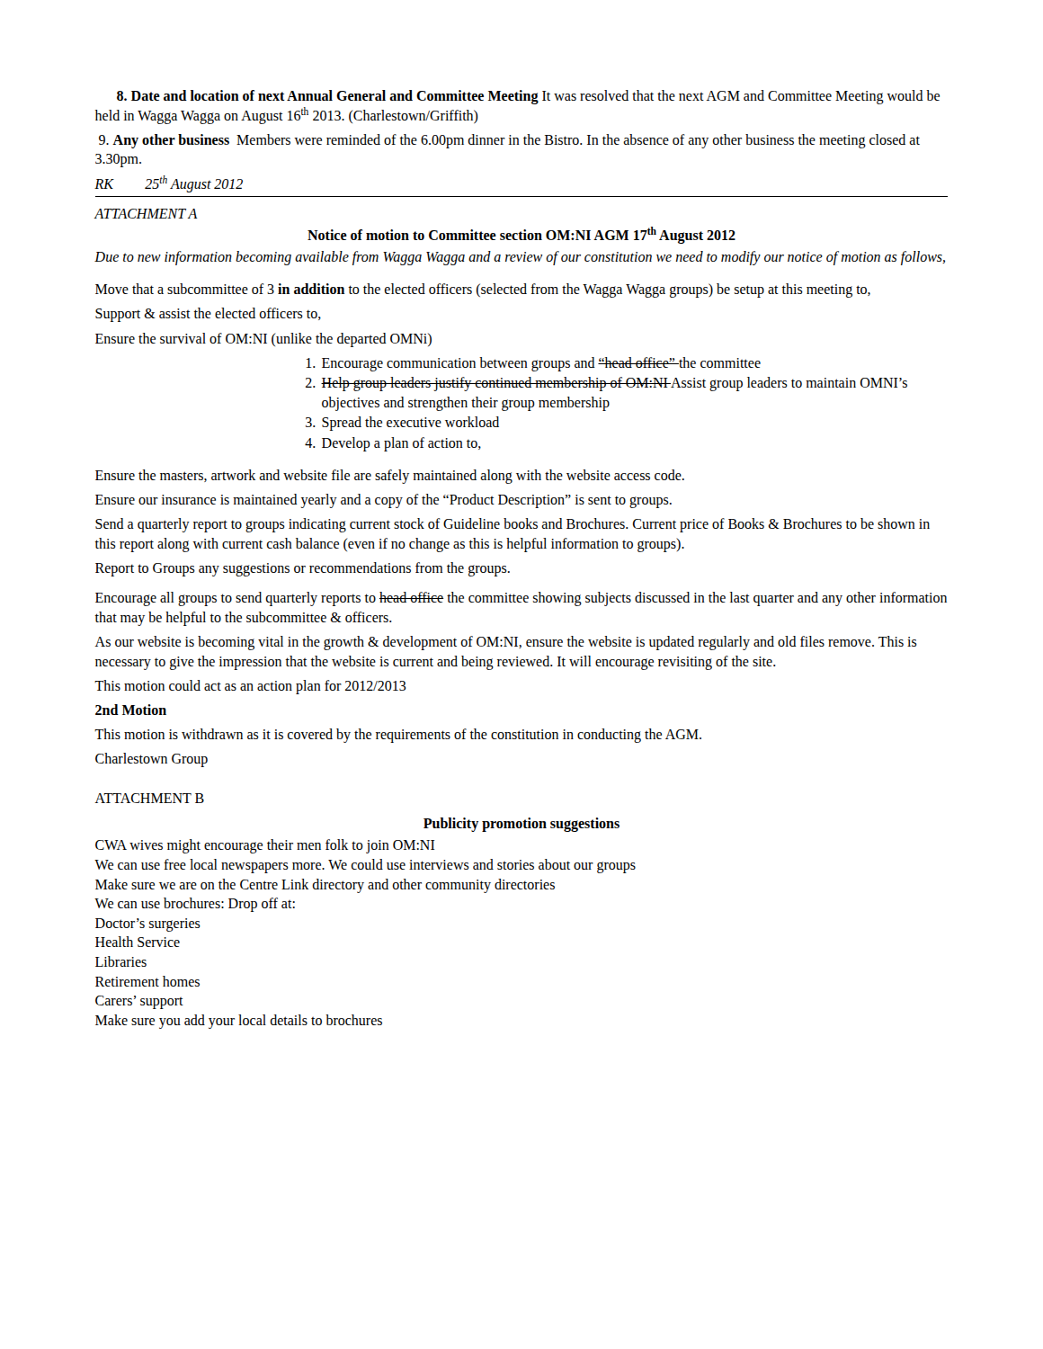8. Date and location of next Annual General and Committee Meeting It was resolved that the next AGM and Committee Meeting would be held in Wagga Wagga on August 16th 2013. (Charlestown/Griffith)
9. Any other business Members were reminded of the 6.00pm dinner in the Bistro. In the absence of any other business the meeting closed at 3.30pm.
RK25th August 2012
ATTACHMENT A
Notice of motion to Committee section OM:NI AGM 17th August 2012
Due to new information becoming available from Wagga Wagga and a review of our constitution we need to modify our notice of motion as follows,
Move that a subcommittee of 3 in addition to the elected officers (selected from the Wagga Wagga groups) be setup at this meeting to,
Support & assist the elected officers to,
Ensure the survival of OM:NI (unlike the departed OMNi)
Encourage communication between groups and “head office” the committee
Help group leaders justify continued membership of OM:NI Assist group leaders to maintain OMNI’s objectives and strengthen their group membership
Spread the executive workload
Develop a plan of action to,
Ensure the masters, artwork and website file are safely maintained along with the website access code.
Ensure our insurance is maintained yearly and a copy of the “Product Description” is sent to groups.
Send a quarterly report to groups indicating current stock of Guideline books and Brochures. Current price of Books & Brochures to be shown in this report along with current cash balance (even if no change as this is helpful information to groups).
Report to Groups any suggestions or recommendations from the groups.
Encourage all groups to send quarterly reports to head office the committee showing subjects discussed in the last quarter and any other information that may be helpful to the subcommittee & officers.
As our website is becoming vital in the growth & development of OM:NI, ensure the website is updated regularly and old files remove. This is necessary to give the impression that the website is current and being reviewed. It will encourage revisiting of the site.
This motion could act as an action plan for 2012/2013
2nd Motion
This motion is withdrawn as it is covered by the requirements of the constitution in conducting the AGM.
Charlestown Group
ATTACHMENT B
Publicity promotion suggestions
CWA wives might encourage their men folk to join OM:NI
We can use free local newspapers more. We could use interviews and stories about our groups
Make sure we are on the Centre Link directory and other community directories
We can use brochures: Drop off at:
Doctor’s surgeries
Health Service
Libraries
Retirement homes
Carers’ support
Make sure you add your local details to brochures